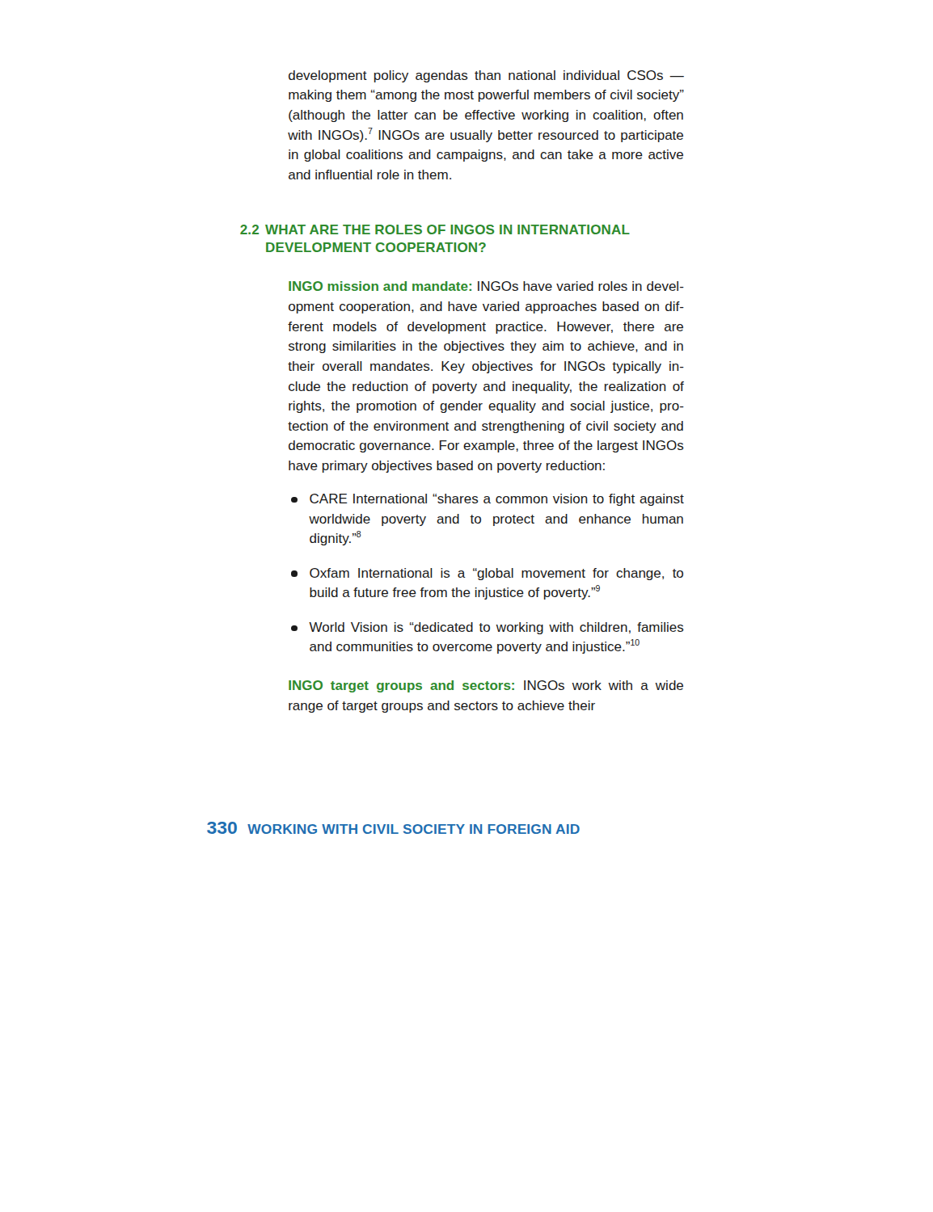development policy agendas than national individual CSOs — making them “among the most powerful members of civil society” (although the latter can be effective working in coalition, often with INGOs).7 INGOs are usually better resourced to participate in global coalitions and campaigns, and can take a more active and influential role in them.
2.2 What are the roles of INGOs in international development cooperation?
INGO mission and mandate: INGOs have varied roles in development cooperation, and have varied approaches based on different models of development practice. However, there are strong similarities in the objectives they aim to achieve, and in their overall mandates. Key objectives for INGOs typically include the reduction of poverty and inequality, the realization of rights, the promotion of gender equality and social justice, protection of the environment and strengthening of civil society and democratic governance. For example, three of the largest INGOs have primary objectives based on poverty reduction:
CARE International “shares a common vision to fight against worldwide poverty and to protect and enhance human dignity.”8
Oxfam International is a “global movement for change, to build a future free from the injustice of poverty.”9
World Vision is “dedicated to working with children, families and communities to overcome poverty and injustice.”10
INGO target groups and sectors: INGOs work with a wide range of target groups and sectors to achieve their
330 Working with Civil Society in Foreign Aid